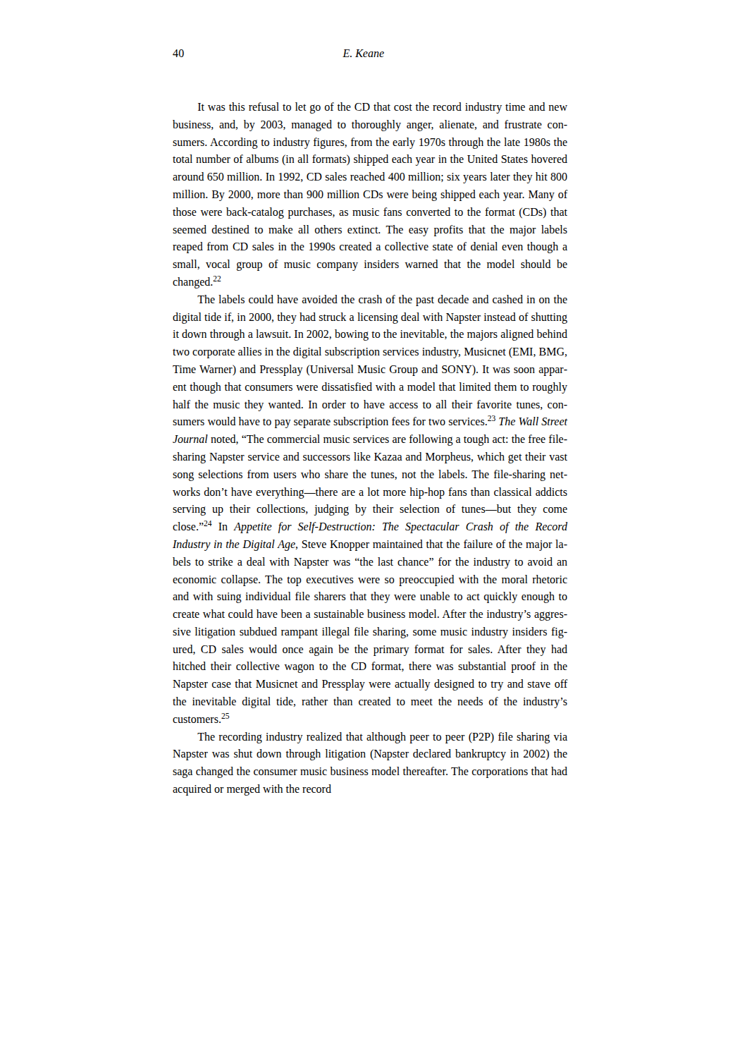40 E. Keane
It was this refusal to let go of the CD that cost the record industry time and new business, and, by 2003, managed to thoroughly anger, alienate, and frustrate consumers. According to industry figures, from the early 1970s through the late 1980s the total number of albums (in all formats) shipped each year in the United States hovered around 650 million. In 1992, CD sales reached 400 million; six years later they hit 800 million. By 2000, more than 900 million CDs were being shipped each year. Many of those were back-catalog purchases, as music fans converted to the format (CDs) that seemed destined to make all others extinct. The easy profits that the major labels reaped from CD sales in the 1990s created a collective state of denial even though a small, vocal group of music company insiders warned that the model should be changed.22
The labels could have avoided the crash of the past decade and cashed in on the digital tide if, in 2000, they had struck a licensing deal with Napster instead of shutting it down through a lawsuit. In 2002, bowing to the inevitable, the majors aligned behind two corporate allies in the digital subscription services industry, Musicnet (EMI, BMG, Time Warner) and Pressplay (Universal Music Group and SONY). It was soon apparent though that consumers were dissatisfied with a model that limited them to roughly half the music they wanted. In order to have access to all their favorite tunes, consumers would have to pay separate subscription fees for two services.23 The Wall Street Journal noted, “The commercial music services are following a tough act: the free file-sharing Napster service and successors like Kazaa and Morpheus, which get their vast song selections from users who share the tunes, not the labels. The file-sharing networks don’t have everything—there are a lot more hip-hop fans than classical addicts serving up their collections, judging by their selection of tunes—but they come close.”24 In Appetite for Self-Destruction: The Spectacular Crash of the Record Industry in the Digital Age, Steve Knopper maintained that the failure of the major labels to strike a deal with Napster was “the last chance” for the industry to avoid an economic collapse. The top executives were so preoccupied with the moral rhetoric and with suing individual file sharers that they were unable to act quickly enough to create what could have been a sustainable business model. After the industry’s aggressive litigation subdued rampant illegal file sharing, some music industry insiders figured, CD sales would once again be the primary format for sales. After they had hitched their collective wagon to the CD format, there was substantial proof in the Napster case that Musicnet and Pressplay were actually designed to try and stave off the inevitable digital tide, rather than created to meet the needs of the industry’s customers.25
The recording industry realized that although peer to peer (P2P) file sharing via Napster was shut down through litigation (Napster declared bankruptcy in 2002) the saga changed the consumer music business model thereafter. The corporations that had acquired or merged with the record